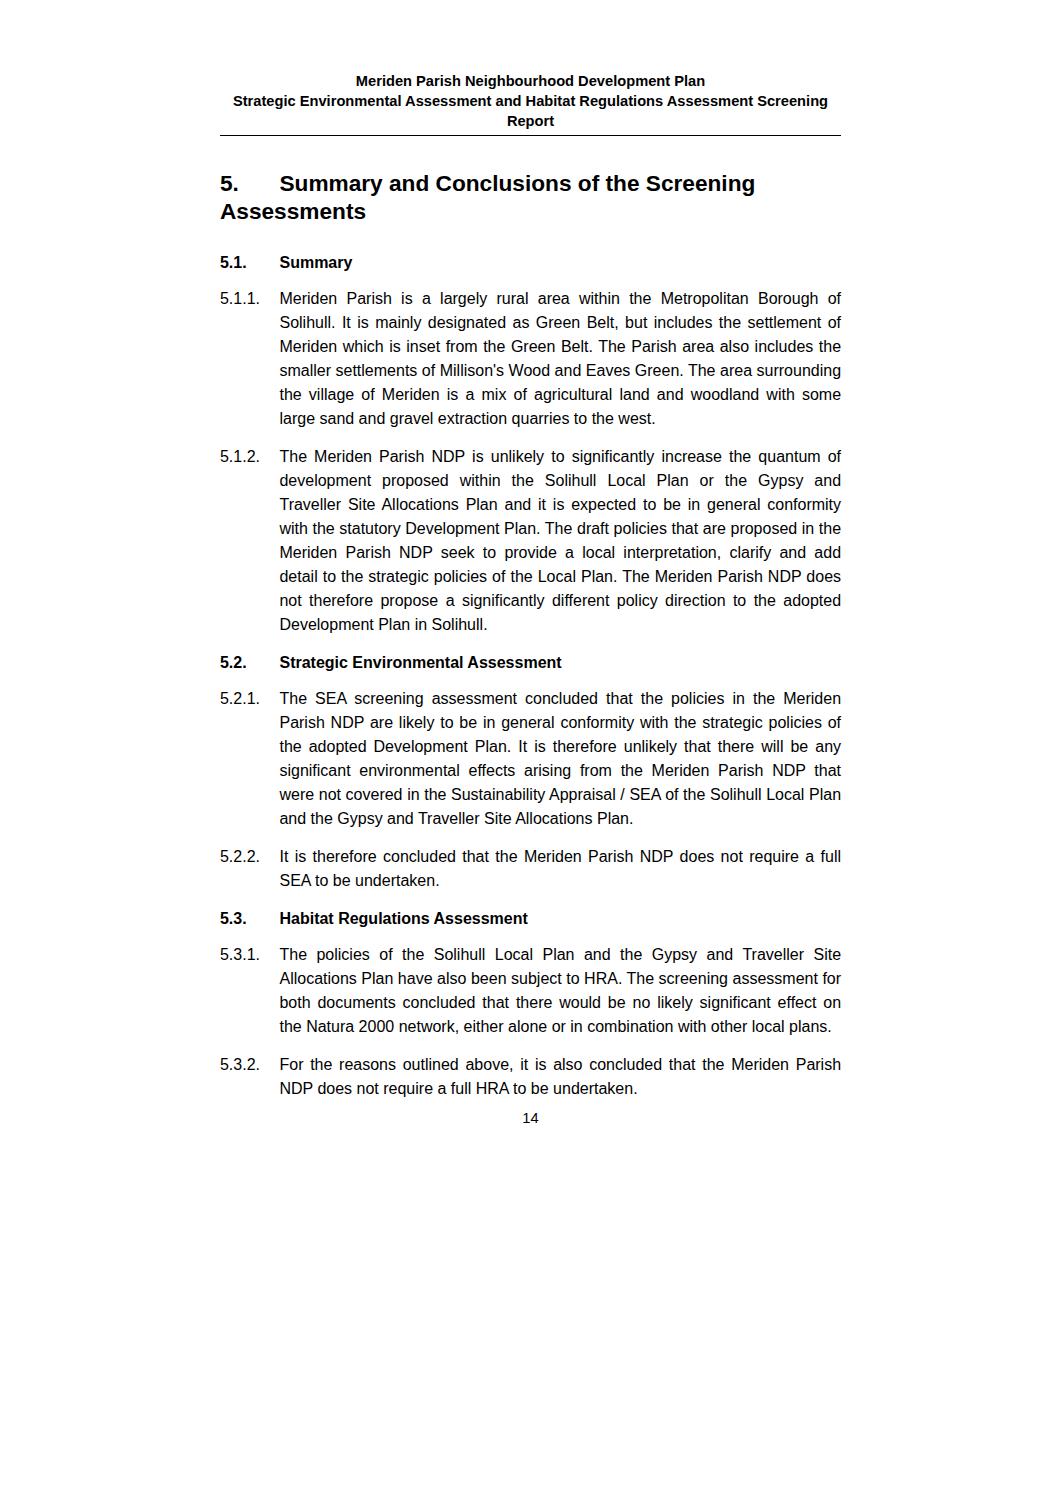Meriden Parish Neighbourhood Development Plan
Strategic Environmental Assessment and Habitat Regulations Assessment Screening Report
5. Summary and Conclusions of the Screening Assessments
5.1. Summary
5.1.1.
Meriden Parish is a largely rural area within the Metropolitan Borough of Solihull. It is mainly designated as Green Belt, but includes the settlement of Meriden which is inset from the Green Belt. The Parish area also includes the smaller settlements of Millison's Wood and Eaves Green. The area surrounding the village of Meriden is a mix of agricultural land and woodland with some large sand and gravel extraction quarries to the west.
5.1.2.
The Meriden Parish NDP is unlikely to significantly increase the quantum of development proposed within the Solihull Local Plan or the Gypsy and Traveller Site Allocations Plan and it is expected to be in general conformity with the statutory Development Plan. The draft policies that are proposed in the Meriden Parish NDP seek to provide a local interpretation, clarify and add detail to the strategic policies of the Local Plan. The Meriden Parish NDP does not therefore propose a significantly different policy direction to the adopted Development Plan in Solihull.
5.2. Strategic Environmental Assessment
5.2.1.
The SEA screening assessment concluded that the policies in the Meriden Parish NDP are likely to be in general conformity with the strategic policies of the adopted Development Plan. It is therefore unlikely that there will be any significant environmental effects arising from the Meriden Parish NDP that were not covered in the Sustainability Appraisal / SEA of the Solihull Local Plan and the Gypsy and Traveller Site Allocations Plan.
5.2.2.
It is therefore concluded that the Meriden Parish NDP does not require a full SEA to be undertaken.
5.3. Habitat Regulations Assessment
5.3.1.
The policies of the Solihull Local Plan and the Gypsy and Traveller Site Allocations Plan have also been subject to HRA. The screening assessment for both documents concluded that there would be no likely significant effect on the Natura 2000 network, either alone or in combination with other local plans.
5.3.2.
For the reasons outlined above, it is also concluded that the Meriden Parish NDP does not require a full HRA to be undertaken.
14